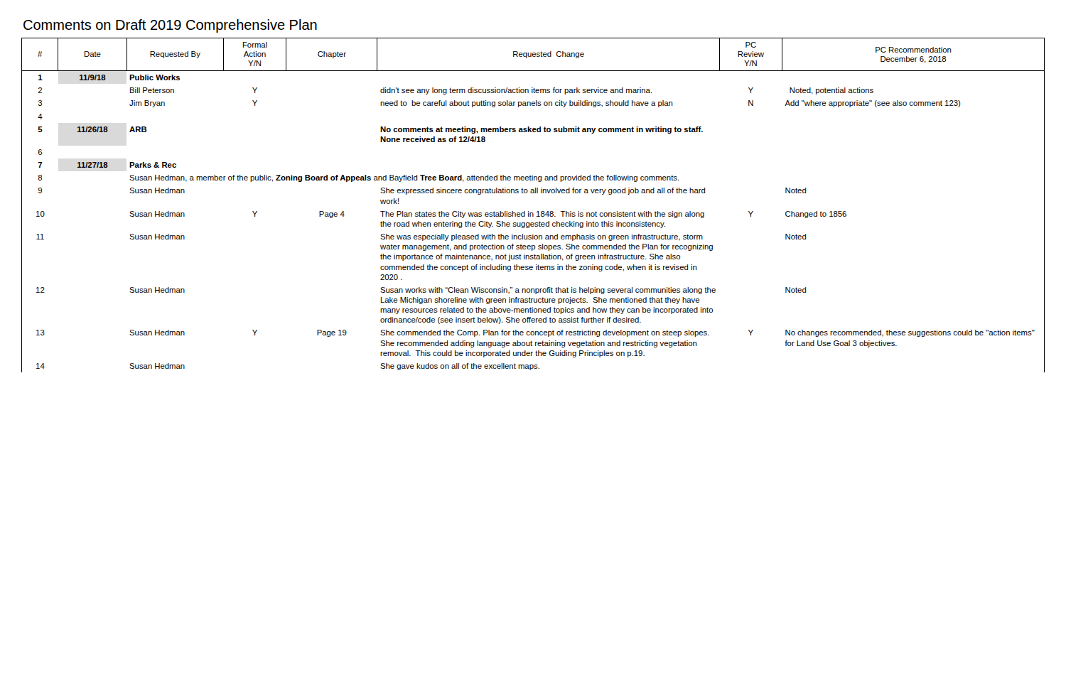Comments on Draft 2019 Comprehensive Plan
| # | Date | Requested By | Formal Action Y/N | Chapter | Requested Change | PC Review Y/N | PC Recommendation December 6, 2018 |
| --- | --- | --- | --- | --- | --- | --- | --- |
| 1 | 11/9/18 | Public Works |
| 2 | | Bill Peterson | Y | | didn't see any long term discussion/action items for park service and marina. | Y | Noted, potential actions |
| 3 | | Jim Bryan | Y | | need to be careful about putting solar panels on city buildings, should have a plan | N | Add "where appropriate" (see also comment 123) |
| 4 | | | | | | | |
| 5 | 11/26/18 | ARB | | | No comments at meeting, members asked to submit any comment in writing to staff. None received as of 12/4/18 | | |
| 6 | | | | | | | |
| 7 | 11/27/18 | Parks & Rec |
| 8 | | Susan Hedman, a member of the public, Zoning Board of Appeals and Bayfield Tree Board , attended the meeting and provided the following comments. |
| 9 | | Susan Hedman | | | She expressed sincere congratulations to all involved for a very good job and all of the hard work! | | Noted |
| 10 | | Susan Hedman | Y | Page 4 | The Plan states the City was established in 1848. This is not consistent with the sign along the road when entering the City. She suggested checking into this inconsistency. | Y | Changed to 1856 |
| 11 | | Susan Hedman | | | She was especially pleased with the inclusion and emphasis on green infrastructure, storm water management, and protection of steep slopes. She commended the Plan for recognizing the importance of maintenance, not just installation, of green infrastructure. She also commended the concept of including these items in the zoning code, when it is revised in 2020 . | | Noted |
| 12 | | Susan Hedman | | | Susan works with “Clean Wisconsin,” a nonprofit that is helping several communities along the Lake Michigan shoreline with green infrastructure projects. She mentioned that they have many resources related to the above-mentioned topics and how they can be incorporated into ordinance/code (see insert below). She offered to assist further if desired. | | Noted |
| 13 | | Susan Hedman | Y | Page 19 | She commended the Comp. Plan for the concept of restricting development on steep slopes. She recommended adding language about retaining vegetation and restricting vegetation removal. This could be incorporated under the Guiding Principles on p.19. | Y | No changes recommended, these suggestions could be "action items" for Land Use Goal 3 objectives. |
| 14 | | Susan Hedman | | | She gave kudos on all of the excellent maps. | | |